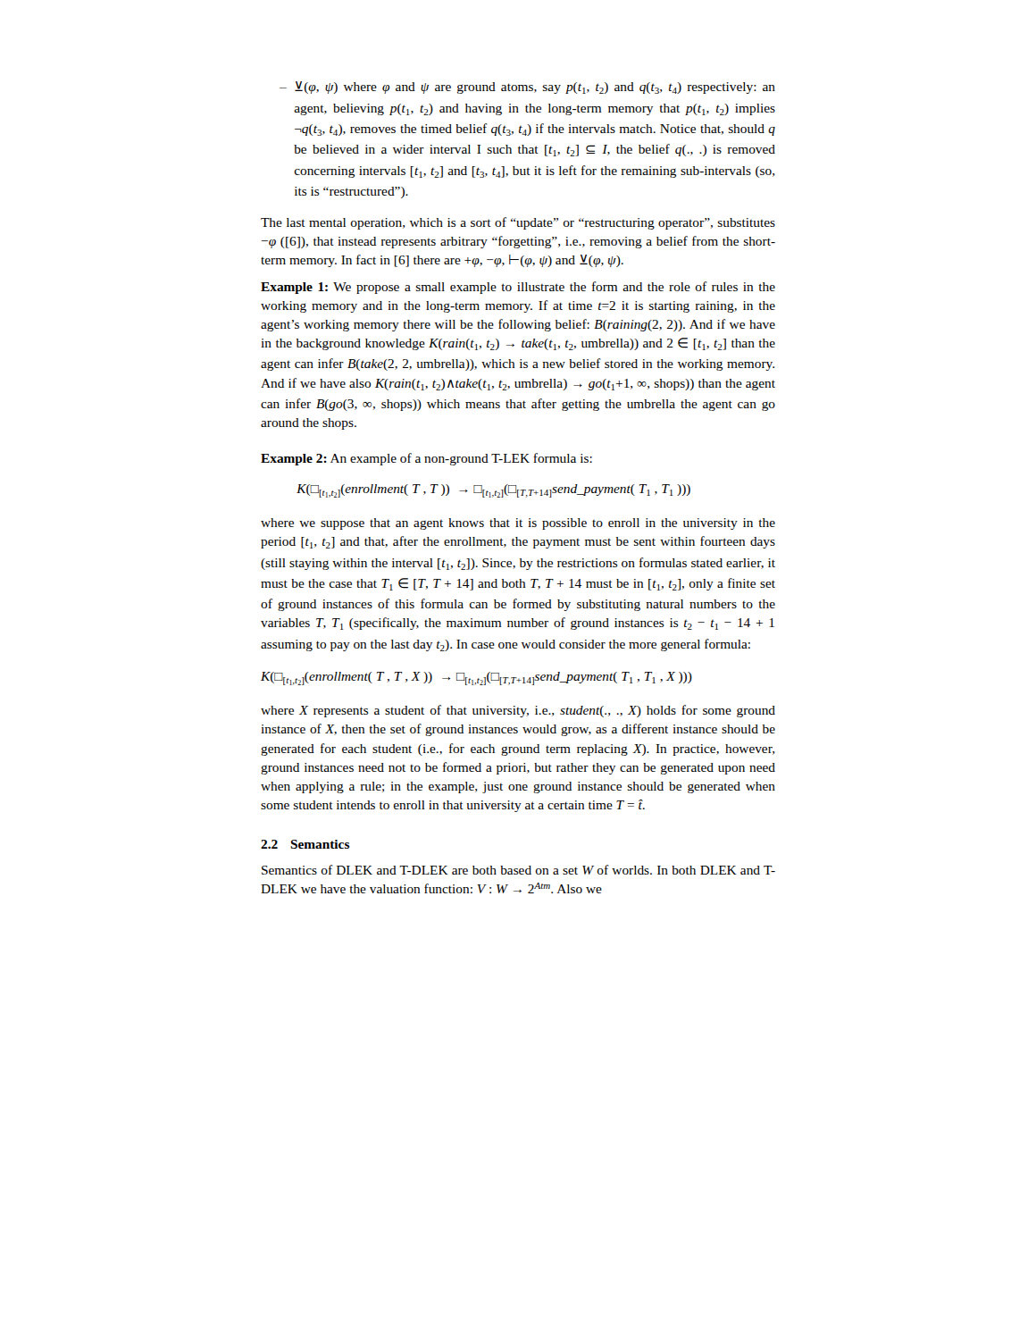–
⊻(φ, ψ) where φ and ψ are ground atoms, say p(t1, t2) and q(t3, t4) respectively: an agent, believing p(t1, t2) and having in the long-term memory that p(t1, t2) implies ¬q(t3, t4), removes the timed belief q(t3, t4) if the intervals match. Notice that, should q be believed in a wider interval I such that [t1, t2] ⊆ I, the belief q(., .) is removed concerning intervals [t1, t2] and [t3, t4], but it is left for the remaining sub-intervals (so, its is “restructured”).
The last mental operation, which is a sort of “update” or “restructuring operator”, substitutes −φ ([6]), that instead represents arbitrary “forgetting”, i.e., removing a belief from the short-term memory. In fact in [6] there are +φ, −φ, ⊢(φ, ψ) and ⊻(φ, ψ).
Example 1: We propose a small example to illustrate the form and the role of rules in the working memory and in the long-term memory. If at time t=2 it is starting raining, in the agent’s working memory there will be the following belief: B(raining(2, 2)). And if we have in the background knowledge K(rain(t1, t2) → take(t1, t2, umbrella)) and 2 ∈ [t1, t2] than the agent can infer B(take(2, 2, umbrella)), which is a new belief stored in the working memory. And if we have also K(rain(t1, t2)∧take(t1, t2, umbrella) → go(t1+1, ∞, shops)) than the agent can infer B(go(3, ∞, shops)) which means that after getting the umbrella the agent can go around the shops.
Example 2: An example of a non-ground T-LEK formula is:
K(□[t1,t2](enrollment( T , T )) → □[t1,t2](□[T,T+14]send_payment( T1 , T1 )))
where we suppose that an agent knows that it is possible to enroll in the university in the period [t1, t2] and that, after the enrollment, the payment must be sent within fourteen days (still staying within the interval [t1, t2]). Since, by the restrictions on formulas stated earlier, it must be the case that T1 ∈ [T, T + 14] and both T, T + 14 must be in [t1, t2], only a finite set of ground instances of this formula can be formed by substituting natural numbers to the variables T, T1 (specifically, the maximum number of ground instances is t2 − t1 − 14 + 1 assuming to pay on the last day t2). In case one would consider the more general formula:
K(□[t1,t2](enrollment( T , T , X )) → □[t1,t2](□[T,T+14]send_payment( T1 , T1 , X )))
where X represents a student of that university, i.e., student(., ., X) holds for some ground instance of X, then the set of ground instances would grow, as a different instance should be generated for each student (i.e., for each ground term replacing X). In practice, however, ground instances need not to be formed a priori, but rather they can be generated upon need when applying a rule; in the example, just one ground instance should be generated when some student intends to enroll in that university at a certain time T = t̂.
2.2 Semantics
Semantics of DLEK and T-DLEK are both based on a set W of worlds. In both DLEK and T-DLEK we have the valuation function: V : W → 2Atm. Also we